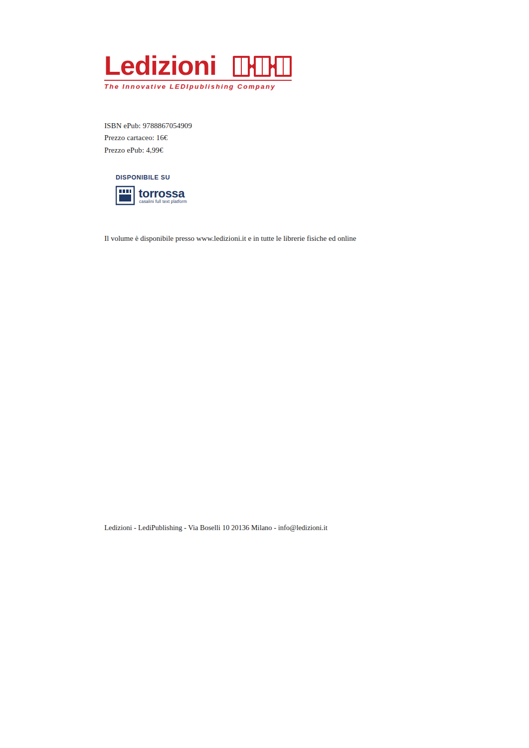Ledizioni The Innovative LEDIpublishing Company
ISBN ePub: 9788867054909
Prezzo cartaceo: 16€
Prezzo ePub: 4,99€
DISPONIBILE SU
torrossa casalini full text platform
Il volume è disponibile presso www.ledizioni.it e in tutte le librerie fisiche ed online
Ledizioni - LediPublishing - Via Boselli 10 20136 Milano - info@ledizioni.it